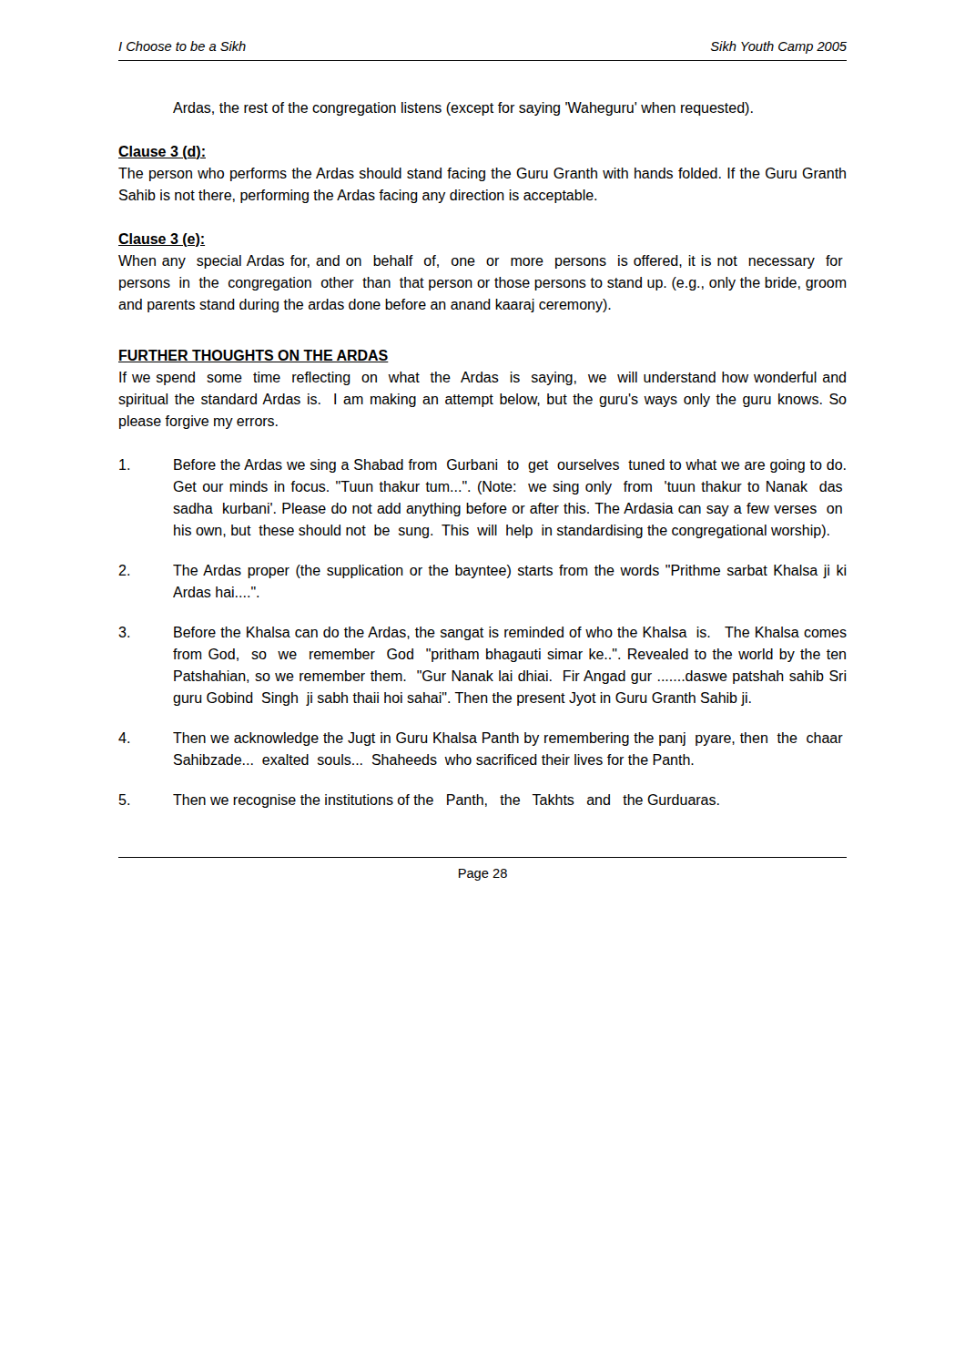I Choose to be a Sikh Sikh Youth Camp 2005
Ardas, the rest of the congregation listens (except for saying 'Waheguru' when requested).
Clause 3 (d):
The person who performs the Ardas should stand facing the Guru Granth with hands folded. If the Guru Granth Sahib is not there, performing the Ardas facing any direction is acceptable.
Clause 3 (e):
When any special Ardas for, and on behalf of, one or more persons is offered, it is not necessary for persons in the congregation other than that person or those persons to stand up. (e.g., only the bride, groom and parents stand during the ardas done before an anand kaaraj ceremony).
FURTHER THOUGHTS ON THE ARDAS
If we spend some time reflecting on what the Ardas is saying, we will understand how wonderful and spiritual the standard Ardas is. I am making an attempt below, but the guru's ways only the guru knows. So please forgive my errors.
Before the Ardas we sing a Shabad from Gurbani to get ourselves tuned to what we are going to do. Get our minds in focus. "Tuun thakur tum...". (Note: we sing only from 'tuun thakur to Nanak das sadha kurbani'. Please do not add anything before or after this. The Ardasia can say a few verses on his own, but these should not be sung. This will help in standardising the congregational worship).
The Ardas proper (the supplication or the bayntee) starts from the words "Prithme sarbat Khalsa ji ki Ardas hai....".
Before the Khalsa can do the Ardas, the sangat is reminded of who the Khalsa is. The Khalsa comes from God, so we remember God "pritham bhagauti simar ke..". Revealed to the world by the ten Patshahian, so we remember them. "Gur Nanak lai dhiai. Fir Angad gur .......daswe patshah sahib Sri guru Gobind Singh ji sabh thaii hoi sahai". Then the present Jyot in Guru Granth Sahib ji.
Then we acknowledge the Jugt in Guru Khalsa Panth by remembering the panj pyare, then the chaar Sahibzade... exalted souls... Shaheeds who sacrificed their lives for the Panth.
Then we recognise the institutions of the Panth, the Takhts and the Gurduaras.
Page 28